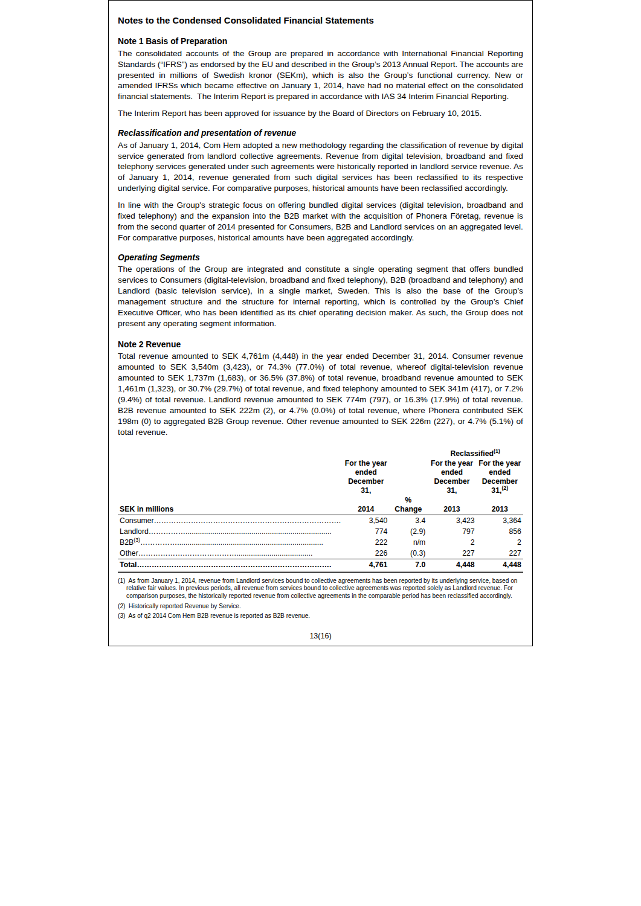Notes to the Condensed Consolidated Financial Statements
Note 1 Basis of Preparation
The consolidated accounts of the Group are prepared in accordance with International Financial Reporting Standards (“IFRS”) as endorsed by the EU and described in the Group’s 2013 Annual Report. The accounts are presented in millions of Swedish kronor (SEKm), which is also the Group’s functional currency. New or amended IFRSs which became effective on January 1, 2014, have had no material effect on the consolidated financial statements. The Interim Report is prepared in accordance with IAS 34 Interim Financial Reporting.
The Interim Report has been approved for issuance by the Board of Directors on February 10, 2015.
Reclassification and presentation of revenue
As of January 1, 2014, Com Hem adopted a new methodology regarding the classification of revenue by digital service generated from landlord collective agreements. Revenue from digital television, broadband and fixed telephony services generated under such agreements were historically reported in landlord service revenue. As of January 1, 2014, revenue generated from such digital services has been reclassified to its respective underlying digital service. For comparative purposes, historical amounts have been reclassified accordingly.
In line with the Group's strategic focus on offering bundled digital services (digital television, broadband and fixed telephony) and the expansion into the B2B market with the acquisition of Phonera Företag, revenue is from the second quarter of 2014 presented for Consumers, B2B and Landlord services on an aggregated level. For comparative purposes, historical amounts have been aggregated accordingly.
Operating Segments
The operations of the Group are integrated and constitute a single operating segment that offers bundled services to Consumers (digital-television, broadband and fixed telephony), B2B (broadband and telephony) and Landlord (basic television service), in a single market, Sweden. This is also the base of the Group’s management structure and the structure for internal reporting, which is controlled by the Group’s Chief Executive Officer, who has been identified as its chief operating decision maker. As such, the Group does not present any operating segment information.
Note 2 Revenue
Total revenue amounted to SEK 4,761m (4,448) in the year ended December 31, 2014. Consumer revenue amounted to SEK 3,540m (3,423), or 74.3% (77.0%) of total revenue, whereof digital-television revenue amounted to SEK 1,737m (1,683), or 36.5% (37.8%) of total revenue, broadband revenue amounted to SEK 1,461m (1,323), or 30.7% (29.7%) of total revenue, and fixed telephony amounted to SEK 341m (417), or 7.2% (9.4%) of total revenue. Landlord revenue amounted to SEK 774m (797), or 16.3% (17.9%) of total revenue. B2B revenue amounted to SEK 222m (2), or 4.7% (0.0%) of total revenue, where Phonera contributed SEK 198m (0) to aggregated B2B Group revenue. Other revenue amounted to SEK 226m (227), or 4.7% (5.1%) of total revenue.
| | | | Reclassified (1) |
| --- | --- | --- | --- |
| | For the year ended December 31, | | For the year ended December 31, | For the year ended December 31, (2) |
| SEK in millions | 2014 | % Change | 2013 | 2013 |
| Consumer…………………………………………………………………. | 3,540 | 3.4 | 3,423 | 3,364 |
| Landlord……………....................................................................... | 774 | (2.9) | 797 | 856 |
| B2B (3) ……………....................................................................... | 222 | n/m | 2 | 2 |
| Other……………….…………………..................................... | 226 | (0.3) | 227 | 227 |
| Total……………………………………………………………………. | 4,761 | 7.0 | 4,448 | 4,448 |
(1) As from January 1, 2014, revenue from Landlord services bound to collective agreements has been reported by its underlying service, based on relative fair values. In previous periods, all revenue from services bound to collective agreements was reported solely as Landlord revenue. For comparison purposes, the historically reported revenue from collective agreements in the comparable period has been reclassified accordingly.
(2) Historically reported Revenue by Service.
(3) As of q2 2014 Com Hem B2B revenue is reported as B2B revenue.
13(16)